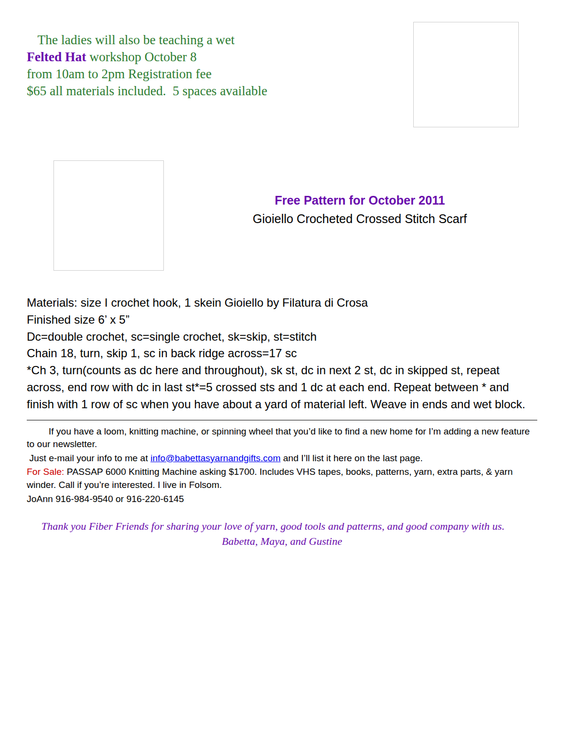The ladies will also be teaching a wet
Felted Hat workshop October 8
from 10am to 2pm Registration fee
$65 all materials included. 5 spaces available
Free Pattern for October 2011
Gioiello Crocheted Crossed Stitch Scarf
Materials: size I crochet hook, 1 skein Gioiello by Filatura di Crosa
Finished size 6’ x 5”
Dc=double crochet, sc=single crochet, sk=skip, st=stitch
Chain 18, turn, skip 1, sc in back ridge across=17 sc
*Ch 3, turn(counts as dc here and throughout), sk st, dc in next 2 st, dc in skipped st, repeat across, end row with dc in last st*=5 crossed sts and 1 dc at each end. Repeat between * and finish with 1 row of sc when you have about a yard of material left. Weave in ends and wet block.
If you have a loom, knitting machine, or spinning wheel that you’d like to find a new home for I’m adding a new feature to our newsletter.
Just e-mail your info to me at info@babettasyarnandgifts.com and I’ll list it here on the last page.
For Sale: PASSAP 6000 Knitting Machine asking $1700. Includes VHS tapes, books, patterns, yarn, extra parts, & yarn winder. Call if you’re interested. I live in Folsom.
JoAnn 916-984-9540 or 916-220-6145
Thank you Fiber Friends for sharing your love of yarn, good tools and patterns, and good company with us.
Babetta, Maya, and Gustine